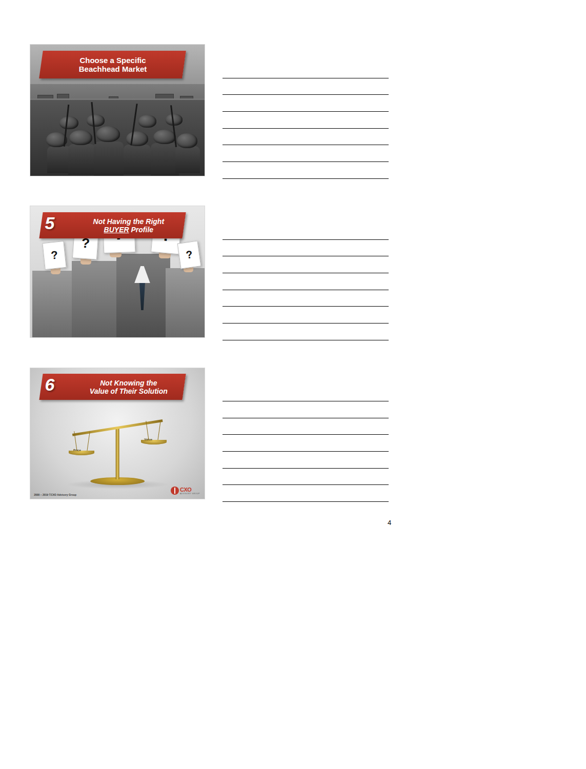Choose a Specific
Beachhead Market
?
?
?
?
?
5
Not Having the Right
BUYER Profile
Price
Value
2000 – 2019 ©CXO Advisory Group
CXO
ADVISORY GROUP
6
Not Knowing the
Value of Their Solution
4